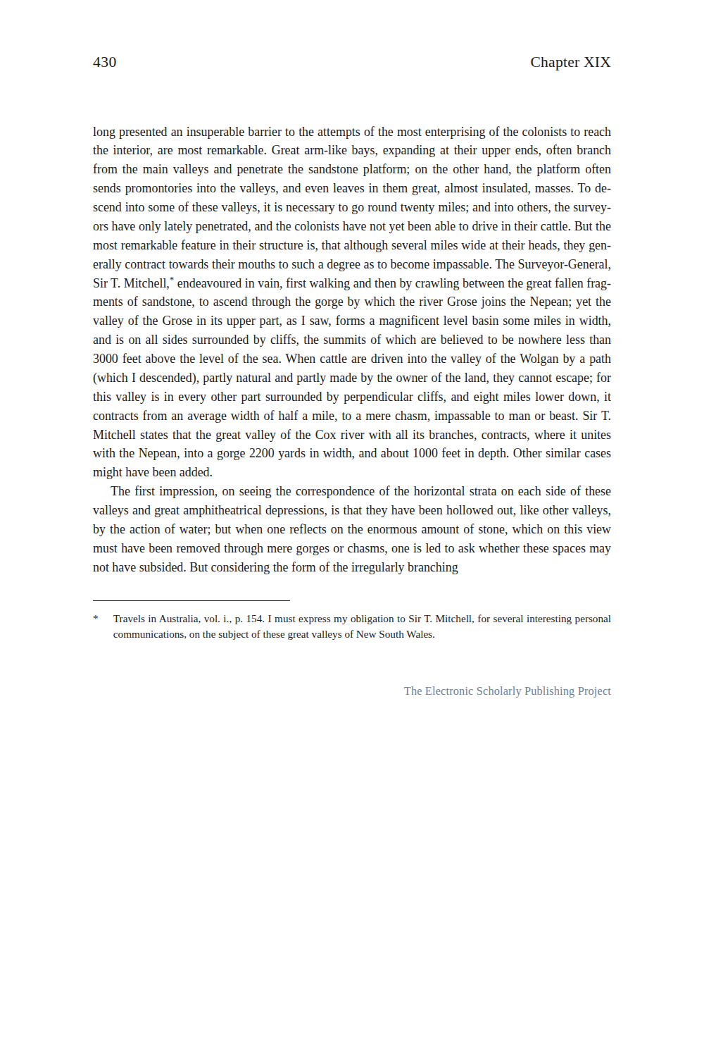430 Chapter XIX
long presented an insuperable barrier to the attempts of the most enterprising of the colonists to reach the interior, are most remarkable. Great arm-like bays, expanding at their upper ends, often branch from the main valleys and penetrate the sandstone platform; on the other hand, the platform often sends promontories into the valleys, and even leaves in them great, almost insulated, masses. To descend into some of these valleys, it is necessary to go round twenty miles; and into others, the surveyors have only lately penetrated, and the colonists have not yet been able to drive in their cattle. But the most remarkable feature in their structure is, that although several miles wide at their heads, they generally contract towards their mouths to such a degree as to become impassable. The Surveyor-General, Sir T. Mitchell,* endeavoured in vain, first walking and then by crawling between the great fallen fragments of sandstone, to ascend through the gorge by which the river Grose joins the Nepean; yet the valley of the Grose in its upper part, as I saw, forms a magnificent level basin some miles in width, and is on all sides surrounded by cliffs, the summits of which are believed to be nowhere less than 3000 feet above the level of the sea. When cattle are driven into the valley of the Wolgan by a path (which I descended), partly natural and partly made by the owner of the land, they cannot escape; for this valley is in every other part surrounded by perpendicular cliffs, and eight miles lower down, it contracts from an average width of half a mile, to a mere chasm, impassable to man or beast. Sir T. Mitchell states that the great valley of the Cox river with all its branches, contracts, where it unites with the Nepean, into a gorge 2200 yards in width, and about 1000 feet in depth. Other similar cases might have been added.
The first impression, on seeing the correspondence of the horizontal strata on each side of these valleys and great amphitheatrical depressions, is that they have been hollowed out, like other valleys, by the action of water; but when one reflects on the enormous amount of stone, which on this view must have been removed through mere gorges or chasms, one is led to ask whether these spaces may not have subsided. But considering the form of the irregularly branching
* Travels in Australia, vol. i., p. 154. I must express my obligation to Sir T. Mitchell, for several interesting personal communications, on the subject of these great valleys of New South Wales.
The Electronic Scholarly Publishing Project